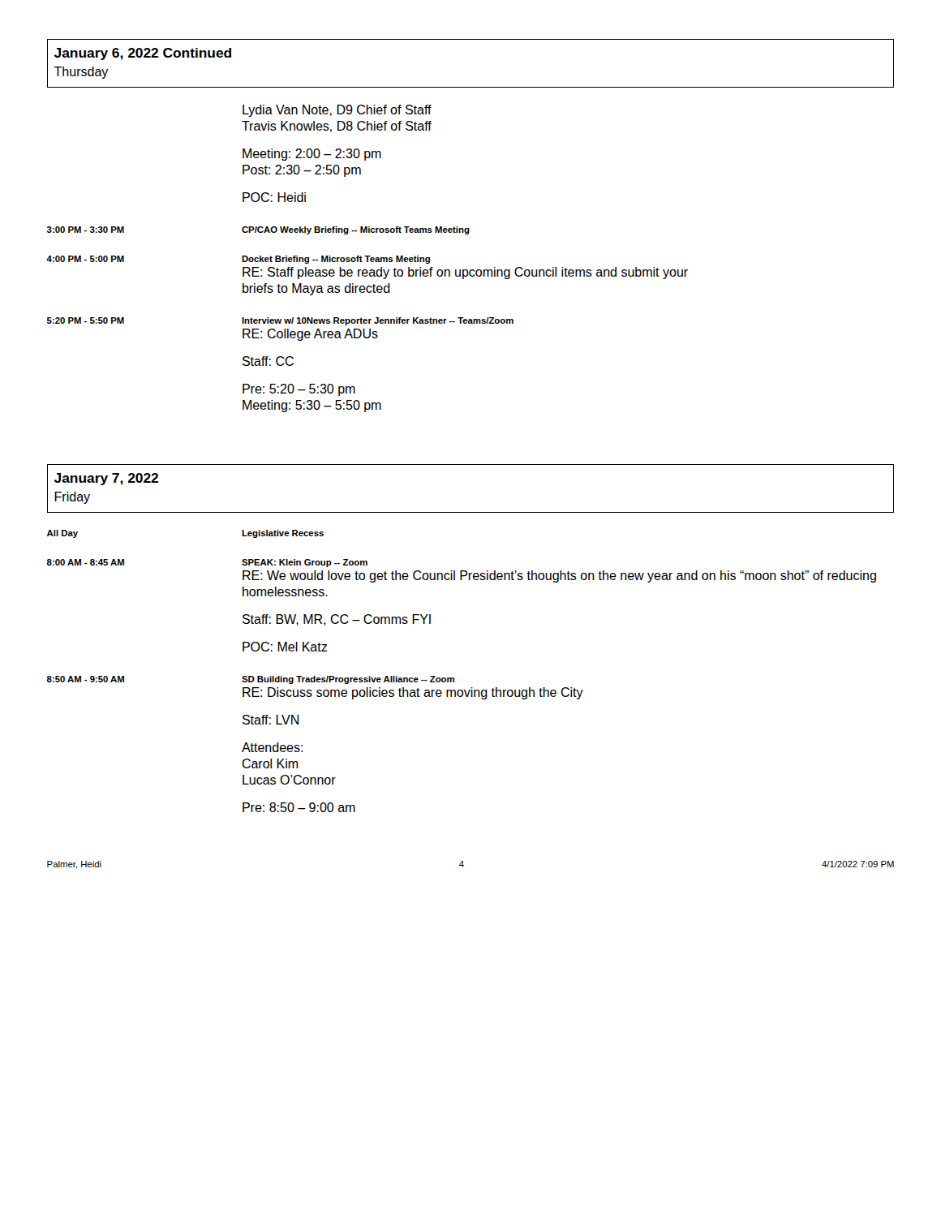January 6, 2022 Continued
Thursday
| | Lydia Van Note, D9 Chief of Staff Travis Knowles, D8 Chief of Staff Meeting: 2:00 – 2:30 pm Post: 2:30 – 2:50 pm POC: Heidi |
| 3:00 PM - 3:30 PM | CP/CAO Weekly Briefing -- Microsoft Teams Meeting |
| 4:00 PM - 5:00 PM | Docket Briefing -- Microsoft Teams Meeting RE: Staff please be ready to brief on upcoming Council items and submit your briefs to Maya as directed |
| 5:20 PM - 5:50 PM | Interview w/ 10News Reporter Jennifer Kastner -- Teams/Zoom RE: College Area ADUs Staff: CC Pre: 5:20 – 5:30 pm Meeting: 5:30 – 5:50 pm |
January 7, 2022
Friday
| All Day | Legislative Recess |
| 8:00 AM - 8:45 AM | SPEAK: Klein Group -- Zoom RE: We would love to get the Council President’s thoughts on the new year and on his “moon shot” of reducing homelessness. Staff: BW, MR, CC – Comms FYI POC: Mel Katz |
| 8:50 AM - 9:50 AM | SD Building Trades/Progressive Alliance -- Zoom RE: Discuss some policies that are moving through the City Staff: LVN Attendees: Carol Kim Lucas O’Connor Pre: 8:50 – 9:00 am |
Palmer, Heidi 4 4/1/2022 7:09 PM